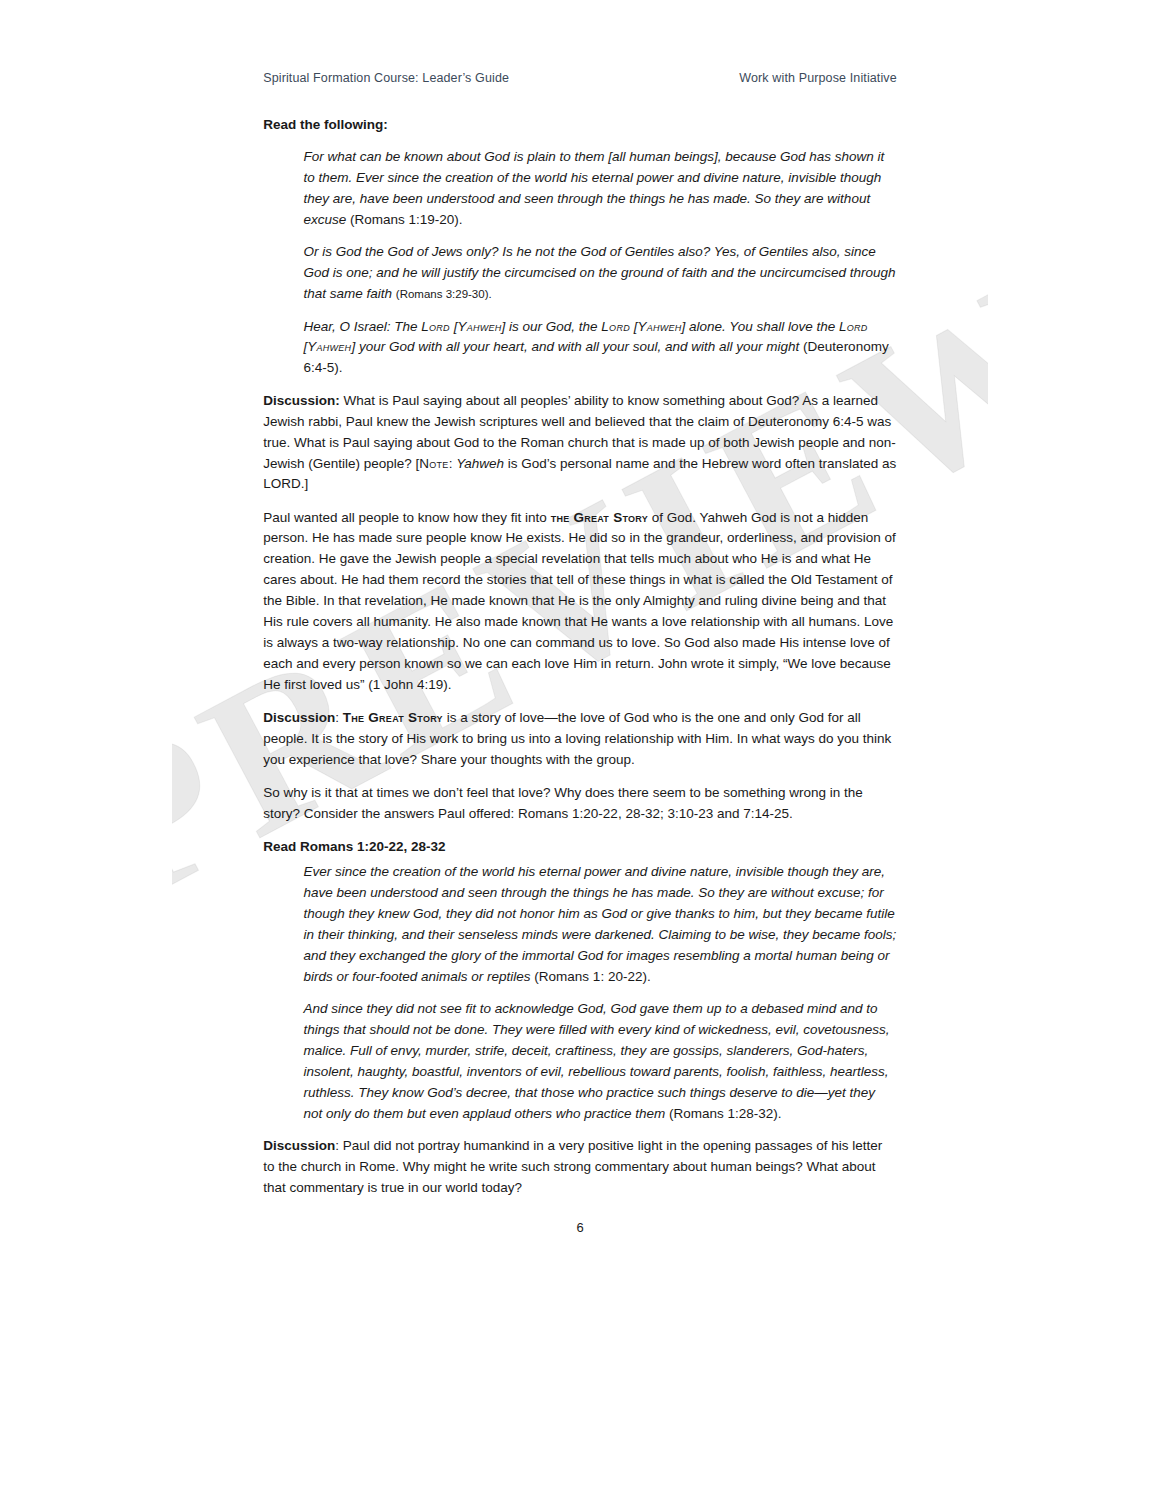PREVIEW
Spiritual Formation Course: Leader’s Guide
Work with Purpose Initiative
Read the following:
For what can be known about God is plain to them [all human beings], because God has shown it to them. Ever since the creation of the world his eternal power and divine nature, invisible though they are, have been understood and seen through the things he has made. So they are without excuse (Romans 1:19-20).
Or is God the God of Jews only? Is he not the God of Gentiles also? Yes, of Gentiles also, since God is one; and he will justify the circumcised on the ground of faith and the uncircumcised through that same faith (Romans 3:29-30).
Hear, O Israel: The Lord [Yahweh] is our God, the Lord [Yahweh] alone. You shall love the Lord [Yahweh] your God with all your heart, and with all your soul, and with all your might (Deuteronomy 6:4-5).
Discussion: What is Paul saying about all peoples’ ability to know something about God? As a learned Jewish rabbi, Paul knew the Jewish scriptures well and believed that the claim of Deuteronomy 6:4-5 was true. What is Paul saying about God to the Roman church that is made up of both Jewish people and non-Jewish (Gentile) people? [Note: Yahweh is God’s personal name and the Hebrew word often translated as LORD.]
Paul wanted all people to know how they fit into the Great Story of God. Yahweh God is not a hidden person. He has made sure people know He exists. He did so in the grandeur, orderliness, and provision of creation. He gave the Jewish people a special revelation that tells much about who He is and what He cares about. He had them record the stories that tell of these things in what is called the Old Testament of the Bible. In that revelation, He made known that He is the only Almighty and ruling divine being and that His rule covers all humanity. He also made known that He wants a love relationship with all humans. Love is always a two-way relationship. No one can command us to love. So God also made His intense love of each and every person known so we can each love Him in return. John wrote it simply, “We love because He first loved us” (1 John 4:19).
Discussion: The Great Story is a story of love—the love of God who is the one and only God for all people. It is the story of His work to bring us into a loving relationship with Him. In what ways do you think you experience that love? Share your thoughts with the group.
So why is it that at times we don’t feel that love? Why does there seem to be something wrong in the story? Consider the answers Paul offered: Romans 1:20-22, 28-32; 3:10-23 and 7:14-25.
Read Romans 1:20-22, 28-32
Ever since the creation of the world his eternal power and divine nature, invisible though they are, have been understood and seen through the things he has made. So they are without excuse; for though they knew God, they did not honor him as God or give thanks to him, but they became futile in their thinking, and their senseless minds were darkened. Claiming to be wise, they became fools; and they exchanged the glory of the immortal God for images resembling a mortal human being or birds or four-footed animals or reptiles (Romans 1: 20-22).
And since they did not see fit to acknowledge God, God gave them up to a debased mind and to things that should not be done. They were filled with every kind of wickedness, evil, covetousness, malice. Full of envy, murder, strife, deceit, craftiness, they are gossips, slanderers, God-haters, insolent, haughty, boastful, inventors of evil, rebellious toward parents, foolish, faithless, heartless, ruthless. They know God’s decree, that those who practice such things deserve to die—yet they not only do them but even applaud others who practice them (Romans 1:28-32).
Discussion: Paul did not portray humankind in a very positive light in the opening passages of his letter to the church in Rome. Why might he write such strong commentary about human beings? What about that commentary is true in our world today?
6